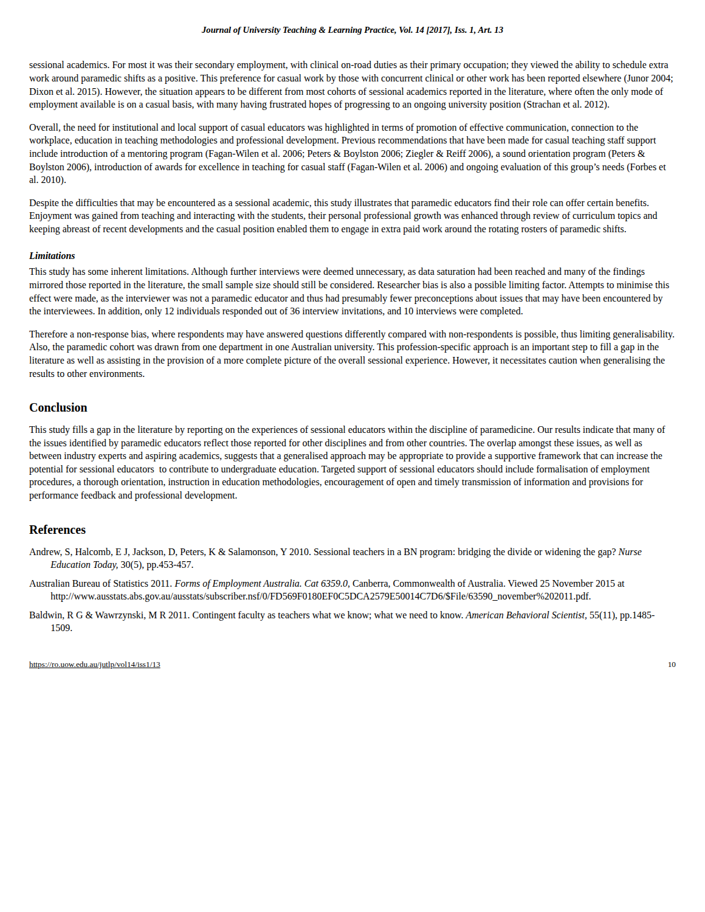Journal of University Teaching & Learning Practice, Vol. 14 [2017], Iss. 1, Art. 13
sessional academics. For most it was their secondary employment, with clinical on-road duties as their primary occupation; they viewed the ability to schedule extra work around paramedic shifts as a positive. This preference for casual work by those with concurrent clinical or other work has been reported elsewhere (Junor 2004; Dixon et al. 2015). However, the situation appears to be different from most cohorts of sessional academics reported in the literature, where often the only mode of employment available is on a casual basis, with many having frustrated hopes of progressing to an ongoing university position (Strachan et al. 2012).
Overall, the need for institutional and local support of casual educators was highlighted in terms of promotion of effective communication, connection to the workplace, education in teaching methodologies and professional development. Previous recommendations that have been made for casual teaching staff support include introduction of a mentoring program (Fagan‐Wilen et al. 2006; Peters & Boylston 2006; Ziegler & Reiff 2006), a sound orientation program (Peters & Boylston 2006), introduction of awards for excellence in teaching for casual staff (Fagan‐Wilen et al. 2006) and ongoing evaluation of this group’s needs (Forbes et al. 2010).
Despite the difficulties that may be encountered as a sessional academic, this study illustrates that paramedic educators find their role can offer certain benefits. Enjoyment was gained from teaching and interacting with the students, their personal professional growth was enhanced through review of curriculum topics and keeping abreast of recent developments and the casual position enabled them to engage in extra paid work around the rotating rosters of paramedic shifts.
Limitations
This study has some inherent limitations. Although further interviews were deemed unnecessary, as data saturation had been reached and many of the findings mirrored those reported in the literature, the small sample size should still be considered. Researcher bias is also a possible limiting factor. Attempts to minimise this effect were made, as the interviewer was not a paramedic educator and thus had presumably fewer preconceptions about issues that may have been encountered by the interviewees. In addition, only 12 individuals responded out of 36 interview invitations, and 10 interviews were completed.
Therefore a non-response bias, where respondents may have answered questions differently compared with non-respondents is possible, thus limiting generalisability. Also, the paramedic cohort was drawn from one department in one Australian university. This profession-specific approach is an important step to fill a gap in the literature as well as assisting in the provision of a more complete picture of the overall sessional experience. However, it necessitates caution when generalising the results to other environments.
Conclusion
This study fills a gap in the literature by reporting on the experiences of sessional educators within the discipline of paramedicine. Our results indicate that many of the issues identified by paramedic educators reflect those reported for other disciplines and from other countries. The overlap amongst these issues, as well as between industry experts and aspiring academics, suggests that a generalised approach may be appropriate to provide a supportive framework that can increase the potential for sessional educators to contribute to undergraduate education. Targeted support of sessional educators should include formalisation of employment procedures, a thorough orientation, instruction in education methodologies, encouragement of open and timely transmission of information and provisions for performance feedback and professional development.
References
Andrew, S, Halcomb, E J, Jackson, D, Peters, K & Salamonson, Y 2010. Sessional teachers in a BN program: bridging the divide or widening the gap? Nurse Education Today, 30(5), pp.453-457.
Australian Bureau of Statistics 2011. Forms of Employment Australia. Cat 6359.0, Canberra, Commonwealth of Australia. Viewed 25 November 2015 at http://www.ausstats.abs.gov.au/ausstats/subscriber.nsf/0/FD569F0180EF0C5DCA2579E50014C7D6/$File/63590_november%202011.pdf.
Baldwin, R G & Wawrzynski, M R 2011. Contingent faculty as teachers what we know; what we need to know. American Behavioral Scientist, 55(11), pp.1485-1509.
https://ro.uow.edu.au/jutlp/vol14/iss1/13 10